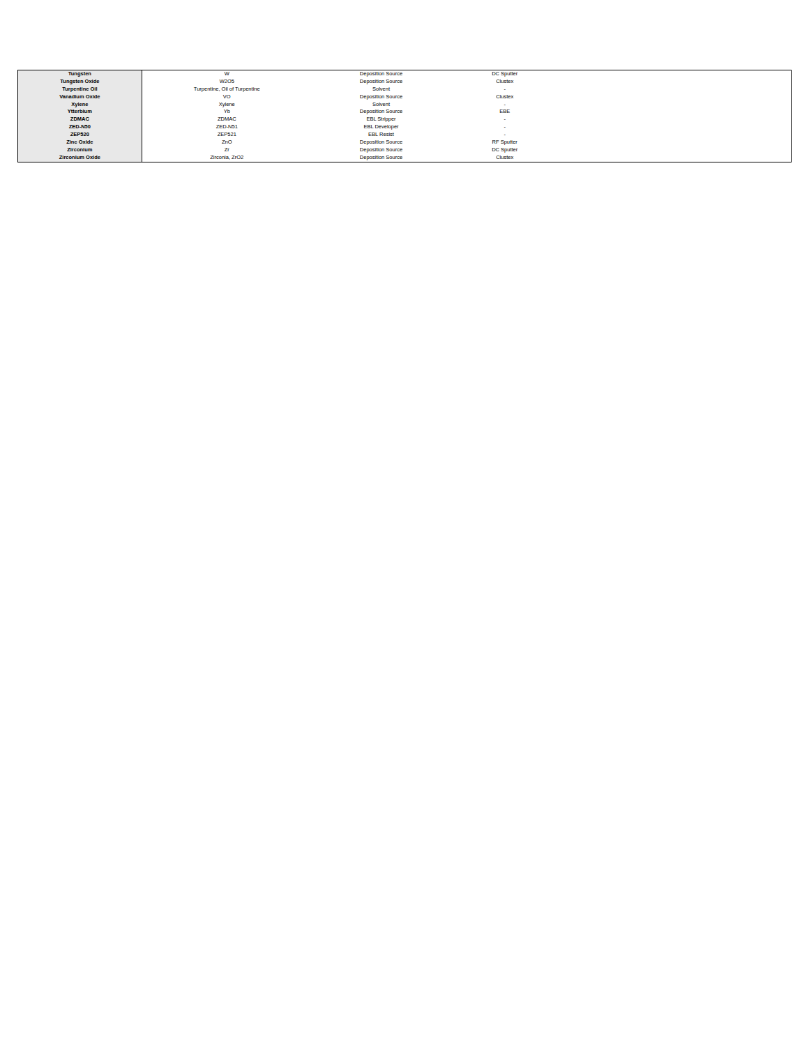| Tungsten | W | Deposition Source | DC Sputter | |
| Tungsten Oxide | W2O5 | Deposition Source | Clustex | |
| Turpentine Oil | Turpentine, Oil of Turpentine | Solvent | - | |
| Vanadium Oxide | VO | Deposition Source | Clustex | |
| Xylene | Xylene | Solvent | - | |
| Ytterbium | Yb | Deposition Source | EBE | |
| ZDMAC | ZDMAC | EBL Stripper | - | |
| ZED-N50 | ZED-N51 | EBL Developer | - | |
| ZEP520 | ZEP521 | EBL Resist | - | |
| Zinc Oxide | ZnO | Deposition Source | RF Sputter | |
| Zirconium | Zr | Deposition Source | DC Sputter | |
| Zirconium Oxide | Zirconia, ZrO2 | Deposition Source | Clustex | |